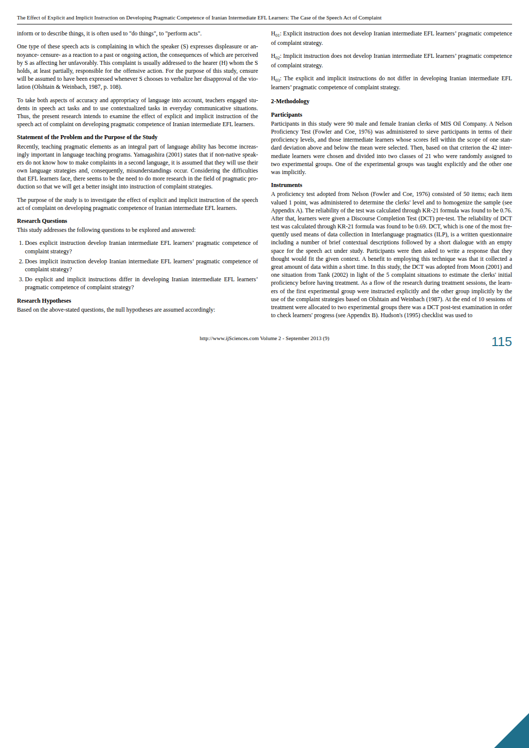The Effect of Explicit and Implicit Instruction on Developing Pragmatic Competence of Iranian Intermediate EFL Learners: The Case of the Speech Act of Complaint
inform or to describe things, it is often used to "do things", to "perform acts".
One type of these speech acts is complaining in which the speaker (S) expresses displeasure or annoyance- censure- as a reaction to a past or ongoing action, the consequences of which are perceived by S as affecting her unfavorably. This complaint is usually addressed to the hearer (H) whom the S holds, at least partially, responsible for the offensive action. For the purpose of this study, censure will be assumed to have been expressed whenever S chooses to verbalize her disapproval of the violation (Olshtain & Weinbach, 1987, p. 108).
To take both aspects of accuracy and appropriacy of language into account, teachers engaged students in speech act tasks and to use contextualized tasks in everyday communicative situations. Thus, the present research intends to examine the effect of explicit and implicit instruction of the speech act of complaint on developing pragmatic competence of Iranian intermediate EFL learners.
Statement of the Problem and the Purpose of the Study
Recently, teaching pragmatic elements as an integral part of language ability has become increasingly important in language teaching programs. Yamagashira (2001) states that if non-native speakers do not know how to make complaints in a second language, it is assumed that they will use their own language strategies and, consequently, misunderstandings occur. Considering the difficulties that EFL learners face, there seems to be the need to do more research in the field of pragmatic production so that we will get a better insight into instruction of complaint strategies.
The purpose of the study is to investigate the effect of explicit and implicit instruction of the speech act of complaint on developing pragmatic competence of Iranian intermediate EFL learners.
Research Questions
This study addresses the following questions to be explored and answered:
Does explicit instruction develop Iranian intermediate EFL learners’ pragmatic competence of complaint strategy?
Does implicit instruction develop Iranian intermediate EFL learners’ pragmatic competence of complaint strategy?
Do explicit and implicit instructions differ in developing Iranian intermediate EFL learners’ pragmatic competence of complaint strategy?
Research Hypotheses
Based on the above-stated questions, the null hypotheses are assumed accordingly:
H01: Explicit instruction does not develop Iranian intermediate EFL learners’ pragmatic competence of complaint strategy.
H02: Implicit instruction does not develop Iranian intermediate EFL learners’ pragmatic competence of complaint strategy.
H03: The explicit and implicit instructions do not differ in developing Iranian intermediate EFL learners’ pragmatic competence of complaint strategy.
2-Methodology
Participants
Participants in this study were 90 male and female Iranian clerks of MIS Oil Company. A Nelson Proficiency Test (Fowler and Coe, 1976) was administered to sieve participants in terms of their proficiency levels, and those intermediate learners whose scores fell within the scope of one standard deviation above and below the mean were selected. Then, based on that criterion the 42 intermediate learners were chosen and divided into two classes of 21 who were randomly assigned to two experimental groups. One of the experimental groups was taught explicitly and the other one was implicitly.
Instruments
A proficiency test adopted from Nelson (Fowler and Coe, 1976) consisted of 50 items; each item valued 1 point, was administered to determine the clerks' level and to homogenize the sample (see Appendix A). The reliability of the test was calculated through KR-21 formula was found to be 0.76. After that, learners were given a Discourse Completion Test (DCT) pre-test. The reliability of DCT test was calculated through KR-21 formula was found to be 0.69. DCT, which is one of the most frequently used means of data collection in Interlanguage pragmatics (ILP), is a written questionnaire including a number of brief contextual descriptions followed by a short dialogue with an empty space for the speech act under study. Participants were then asked to write a response that they thought would fit the given context. A benefit to employing this technique was that it collected a great amount of data within a short time. In this study, the DCT was adopted from Moon (2001) and one situation from Tank (2002) in light of the 5 complaint situations to estimate the clerks' initial proficiency before having treatment. As a flow of the research during treatment sessions, the learners of the first experimental group were instructed explicitly and the other group implicitly by the use of the complaint strategies based on Olshtain and Weinbach (1987). At the end of 10 sessions of treatment were allocated to two experimental groups there was a DCT post-test examination in order to check learners' progress (see Appendix B). Hudson's (1995) checklist was used to
http://www.ijSciences.com Volume 2 - September 2013 (9) 115